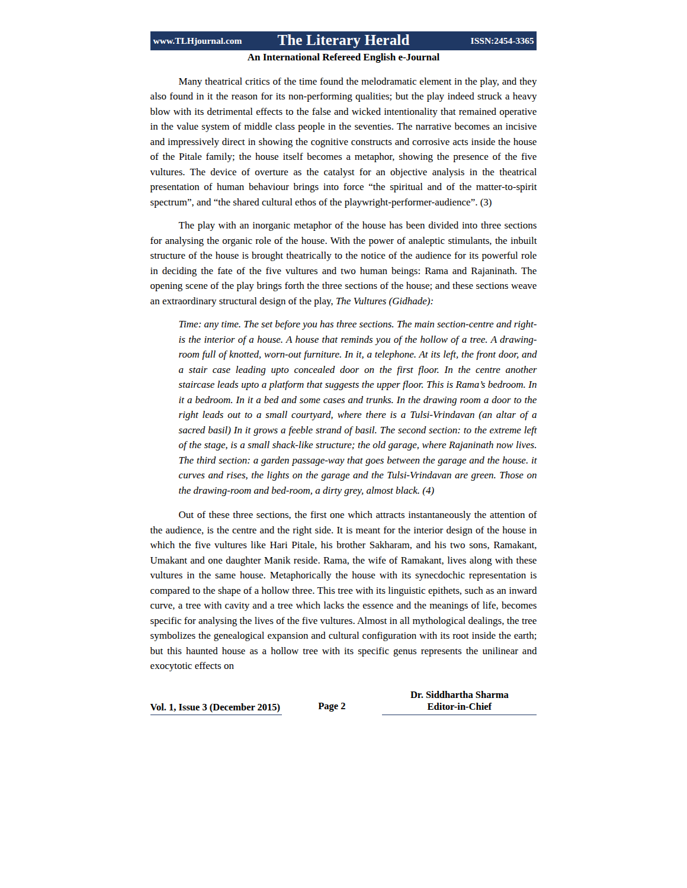www.TLHjournal.com
The Literary Herald
ISSN:2454-3365
An International Refereed English e-Journal
Many theatrical critics of the time found the melodramatic element in the play, and they also found in it the reason for its non-performing qualities; but the play indeed struck a heavy blow with its detrimental effects to the false and wicked intentionality that remained operative in the value system of middle class people in the seventies. The narrative becomes an incisive and impressively direct in showing the cognitive constructs and corrosive acts inside the house of the Pitale family; the house itself becomes a metaphor, showing the presence of the five vultures. The device of overture as the catalyst for an objective analysis in the theatrical presentation of human behaviour brings into force “the spiritual and of the matter-to-spirit spectrum”, and “the shared cultural ethos of the playwright-performer-audience”. (3)
The play with an inorganic metaphor of the house has been divided into three sections for analysing the organic role of the house. With the power of analeptic stimulants, the inbuilt structure of the house is brought theatrically to the notice of the audience for its powerful role in deciding the fate of the five vultures and two human beings: Rama and Rajaninath. The opening scene of the play brings forth the three sections of the house; and these sections weave an extraordinary structural design of the play, The Vultures (Gidhade):
Time: any time. The set before you has three sections. The main section-centre and right- is the interior of a house. A house that reminds you of the hollow of a tree. A drawing-room full of knotted, worn-out furniture. In it, a telephone. At its left, the front door, and a stair case leading upto concealed door on the first floor. In the centre another staircase leads upto a platform that suggests the upper floor. This is Rama’s bedroom. In it a bedroom. In it a bed and some cases and trunks. In the drawing room a door to the right leads out to a small courtyard, where there is a Tulsi-Vrindavan (an altar of a sacred basil) In it grows a feeble strand of basil. The second section: to the extreme left of the stage, is a small shack-like structure; the old garage, where Rajaninath now lives. The third section: a garden passage-way that goes between the garage and the house. it curves and rises, the lights on the garage and the Tulsi-Vrindavan are green. Those on the drawing-room and bed-room, a dirty grey, almost black. (4)
Out of these three sections, the first one which attracts instantaneously the attention of the audience, is the centre and the right side. It is meant for the interior design of the house in which the five vultures like Hari Pitale, his brother Sakharam, and his two sons, Ramakant, Umakant and one daughter Manik reside. Rama, the wife of Ramakant, lives along with these vultures in the same house. Metaphorically the house with its synecdochic representation is compared to the shape of a hollow three. This tree with its linguistic epithets, such as an inward curve, a tree with cavity and a tree which lacks the essence and the meanings of life, becomes specific for analysing the lives of the five vultures. Almost in all mythological dealings, the tree symbolizes the genealogical expansion and cultural configuration with its root inside the earth; but this haunted house as a hollow tree with its specific genus represents the unilinear and exocytotic effects on
Vol. 1, Issue 3 (December 2015)
Page 2
Dr. Siddhartha Sharma
Editor-in-Chief